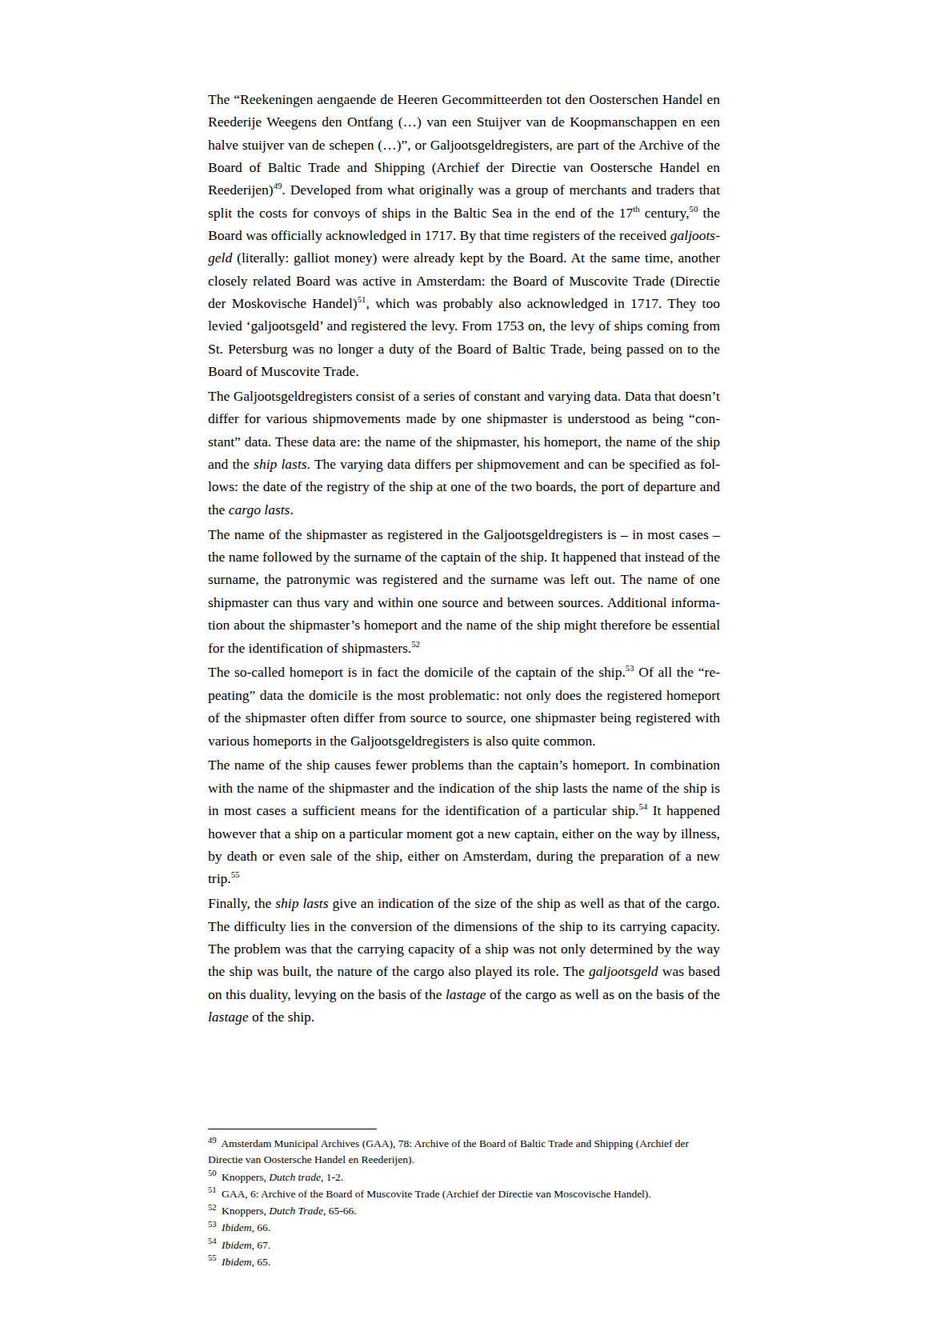The “Reekeningen aengaende de Heeren Gecommitteerden tot den Oosterschen Handel en Reederije Weegens den Ontfang (…) van een Stuijver van de Koopmanschappen en een halve stuijver van de schepen (…)”, or Galjootsgeldregisters, are part of the Archive of the Board of Baltic Trade and Shipping (Archief der Directie van Oostersche Handel en Reederijen)49. Developed from what originally was a group of merchants and traders that split the costs for convoys of ships in the Baltic Sea in the end of the 17th century,50 the Board was officially acknowledged in 1717. By that time registers of the received galjootsgeld (literally: galliot money) were already kept by the Board. At the same time, another closely related Board was active in Amsterdam: the Board of Muscovite Trade (Directie der Moskovische Handel)51, which was probably also acknowledged in 1717. They too levied ‘galjootsgeld’ and registered the levy. From 1753 on, the levy of ships coming from St. Petersburg was no longer a duty of the Board of Baltic Trade, being passed on to the Board of Muscovite Trade.
The Galjootsgeldregisters consist of a series of constant and varying data. Data that doesn’t differ for various shipmovements made by one shipmaster is understood as being “constant” data. These data are: the name of the shipmaster, his homeport, the name of the ship and the ship lasts. The varying data differs per shipmovement and can be specified as follows: the date of the registry of the ship at one of the two boards, the port of departure and the cargo lasts.
The name of the shipmaster as registered in the Galjootsgeldregisters is – in most cases – the name followed by the surname of the captain of the ship. It happened that instead of the surname, the patronymic was registered and the surname was left out. The name of one shipmaster can thus vary and within one source and between sources. Additional information about the shipmaster’s homeport and the name of the ship might therefore be essential for the identification of shipmasters.52
The so-called homeport is in fact the domicile of the captain of the ship.53 Of all the “repeating” data the domicile is the most problematic: not only does the registered homeport of the shipmaster often differ from source to source, one shipmaster being registered with various homeports in the Galjootsgeldregisters is also quite common.
The name of the ship causes fewer problems than the captain’s homeport. In combination with the name of the shipmaster and the indication of the ship lasts the name of the ship is in most cases a sufficient means for the identification of a particular ship.54 It happened however that a ship on a particular moment got a new captain, either on the way by illness, by death or even sale of the ship, either on Amsterdam, during the preparation of a new trip.55
Finally, the ship lasts give an indication of the size of the ship as well as that of the cargo. The difficulty lies in the conversion of the dimensions of the ship to its carrying capacity. The problem was that the carrying capacity of a ship was not only determined by the way the ship was built, the nature of the cargo also played its role. The galjootsgeld was based on this duality, levying on the basis of the lastage of the cargo as well as on the basis of the lastage of the ship.
49 Amsterdam Municipal Archives (GAA), 78: Archive of the Board of Baltic Trade and Shipping (Archief der Directie van Oostersche Handel en Reederijen).
50 Knoppers, Dutch trade, 1-2.
51 GAA, 6: Archive of the Board of Muscovite Trade (Archief der Directie van Moscovische Handel).
52 Knoppers, Dutch Trade, 65-66.
53 Ibidem, 66.
54 Ibidem, 67.
55 Ibidem, 65.